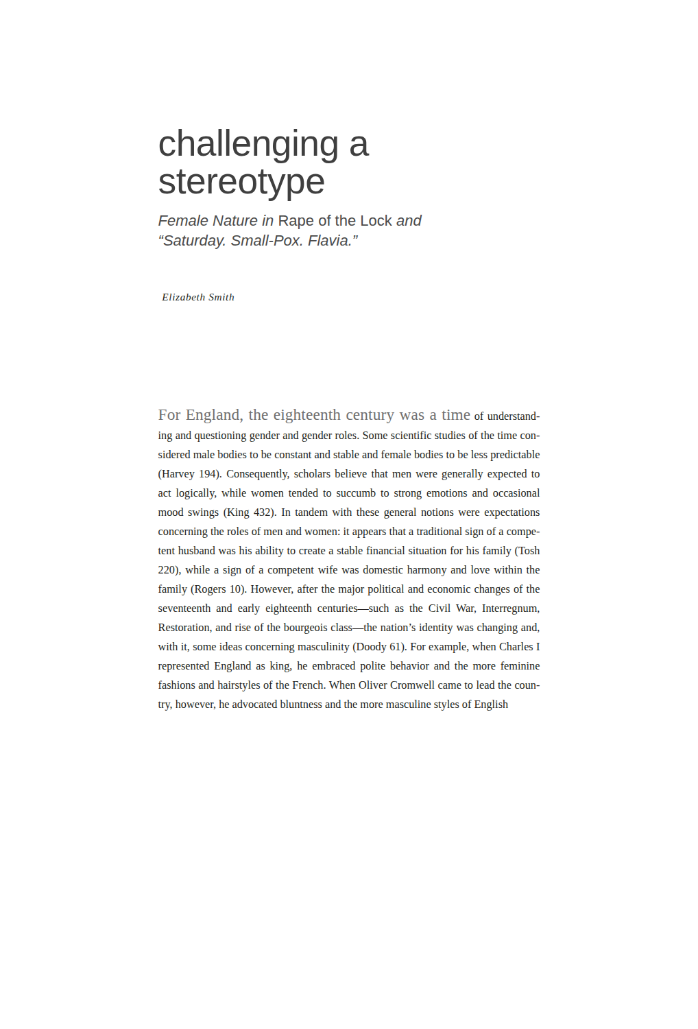challenging a stereotype
Female Nature in Rape of the Lock and
“Saturday. Small-Pox. Flavia.”
Elizabeth Smith
For England, the eighteenth century was a time of understanding and questioning gender and gender roles. Some scientific studies of the time considered male bodies to be constant and stable and female bodies to be less predictable (Harvey 194). Consequently, scholars believe that men were generally expected to act logically, while women tended to succumb to strong emotions and occasional mood swings (King 432). In tandem with these general notions were expectations concerning the roles of men and women: it appears that a traditional sign of a competent husband was his ability to create a stable financial situation for his family (Tosh 220), while a sign of a competent wife was domestic harmony and love within the family (Rogers 10). However, after the major political and economic changes of the seventeenth and early eighteenth centuries—such as the Civil War, Interregnum, Restoration, and rise of the bourgeois class—the nation’s identity was changing and, with it, some ideas concerning masculinity (Doody 61). For example, when Charles I represented England as king, he embraced polite behavior and the more feminine fashions and hairstyles of the French. When Oliver Cromwell came to lead the country, however, he advocated bluntness and the more masculine styles of English